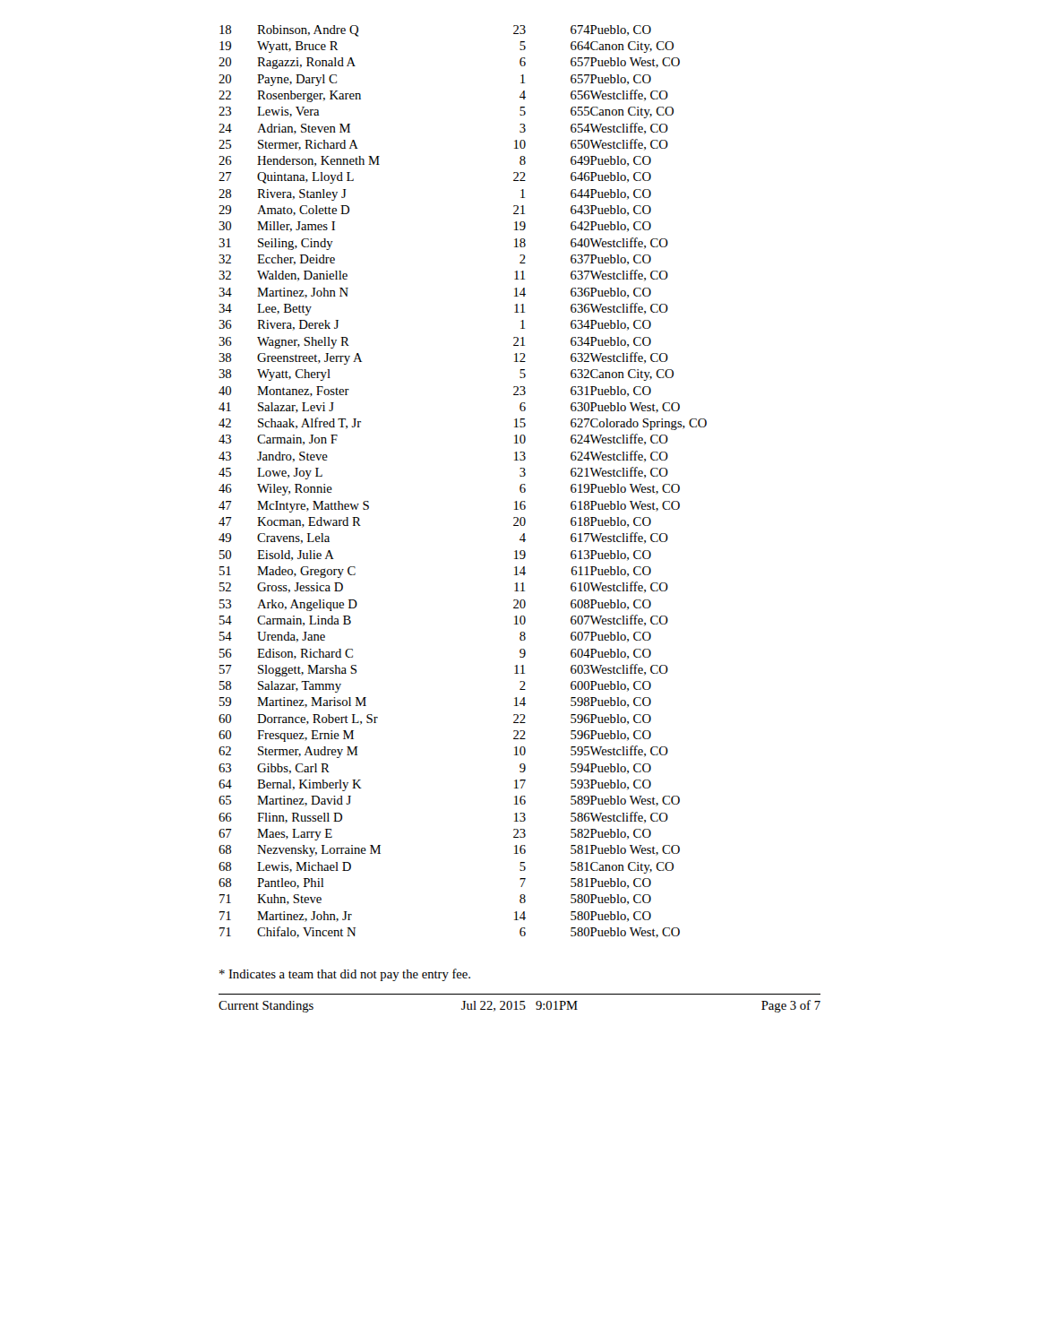| 18 | Robinson, Andre Q | 23 | 674 | Pueblo, CO |
| 19 | Wyatt, Bruce R | 5 | 664 | Canon City, CO |
| 20 | Ragazzi, Ronald A | 6 | 657 | Pueblo West, CO |
| 20 | Payne, Daryl C | 1 | 657 | Pueblo, CO |
| 22 | Rosenberger, Karen | 4 | 656 | Westcliffe, CO |
| 23 | Lewis, Vera | 5 | 655 | Canon City, CO |
| 24 | Adrian, Steven M | 3 | 654 | Westcliffe, CO |
| 25 | Stermer, Richard A | 10 | 650 | Westcliffe, CO |
| 26 | Henderson, Kenneth M | 8 | 649 | Pueblo, CO |
| 27 | Quintana, Lloyd L | 22 | 646 | Pueblo, CO |
| 28 | Rivera, Stanley J | 1 | 644 | Pueblo, CO |
| 29 | Amato, Colette D | 21 | 643 | Pueblo, CO |
| 30 | Miller, James I | 19 | 642 | Pueblo, CO |
| 31 | Seiling, Cindy | 18 | 640 | Westcliffe, CO |
| 32 | Eccher, Deidre | 2 | 637 | Pueblo, CO |
| 32 | Walden, Danielle | 11 | 637 | Westcliffe, CO |
| 34 | Martinez, John N | 14 | 636 | Pueblo, CO |
| 34 | Lee, Betty | 11 | 636 | Westcliffe, CO |
| 36 | Rivera, Derek J | 1 | 634 | Pueblo, CO |
| 36 | Wagner, Shelly R | 21 | 634 | Pueblo, CO |
| 38 | Greenstreet, Jerry A | 12 | 632 | Westcliffe, CO |
| 38 | Wyatt, Cheryl | 5 | 632 | Canon City, CO |
| 40 | Montanez, Foster | 23 | 631 | Pueblo, CO |
| 41 | Salazar, Levi J | 6 | 630 | Pueblo West, CO |
| 42 | Schaak, Alfred T, Jr | 15 | 627 | Colorado Springs, CO |
| 43 | Carmain, Jon F | 10 | 624 | Westcliffe, CO |
| 43 | Jandro, Steve | 13 | 624 | Westcliffe, CO |
| 45 | Lowe, Joy L | 3 | 621 | Westcliffe, CO |
| 46 | Wiley, Ronnie | 6 | 619 | Pueblo West, CO |
| 47 | McIntyre, Matthew S | 16 | 618 | Pueblo West, CO |
| 47 | Kocman, Edward R | 20 | 618 | Pueblo, CO |
| 49 | Cravens, Lela | 4 | 617 | Westcliffe, CO |
| 50 | Eisold, Julie A | 19 | 613 | Pueblo, CO |
| 51 | Madeo, Gregory C | 14 | 611 | Pueblo, CO |
| 52 | Gross, Jessica D | 11 | 610 | Westcliffe, CO |
| 53 | Arko, Angelique D | 20 | 608 | Pueblo, CO |
| 54 | Carmain, Linda B | 10 | 607 | Westcliffe, CO |
| 54 | Urenda, Jane | 8 | 607 | Pueblo, CO |
| 56 | Edison, Richard C | 9 | 604 | Pueblo, CO |
| 57 | Sloggett, Marsha S | 11 | 603 | Westcliffe, CO |
| 58 | Salazar, Tammy | 2 | 600 | Pueblo, CO |
| 59 | Martinez, Marisol M | 14 | 598 | Pueblo, CO |
| 60 | Dorrance, Robert L, Sr | 22 | 596 | Pueblo, CO |
| 60 | Fresquez, Ernie M | 22 | 596 | Pueblo, CO |
| 62 | Stermer, Audrey M | 10 | 595 | Westcliffe, CO |
| 63 | Gibbs, Carl R | 9 | 594 | Pueblo, CO |
| 64 | Bernal, Kimberly K | 17 | 593 | Pueblo, CO |
| 65 | Martinez, David J | 16 | 589 | Pueblo West, CO |
| 66 | Flinn, Russell D | 13 | 586 | Westcliffe, CO |
| 67 | Maes, Larry E | 23 | 582 | Pueblo, CO |
| 68 | Nezvensky, Lorraine M | 16 | 581 | Pueblo West, CO |
| 68 | Lewis, Michael D | 5 | 581 | Canon City, CO |
| 68 | Pantleo, Phil | 7 | 581 | Pueblo, CO |
| 71 | Kuhn, Steve | 8 | 580 | Pueblo, CO |
| 71 | Martinez, John, Jr | 14 | 580 | Pueblo, CO |
| 71 | Chifalo, Vincent N | 6 | 580 | Pueblo West, CO |
* Indicates a team that did not pay the entry fee.
Current Standings
Jul 22, 2015 9:01PM
Page 3 of 7